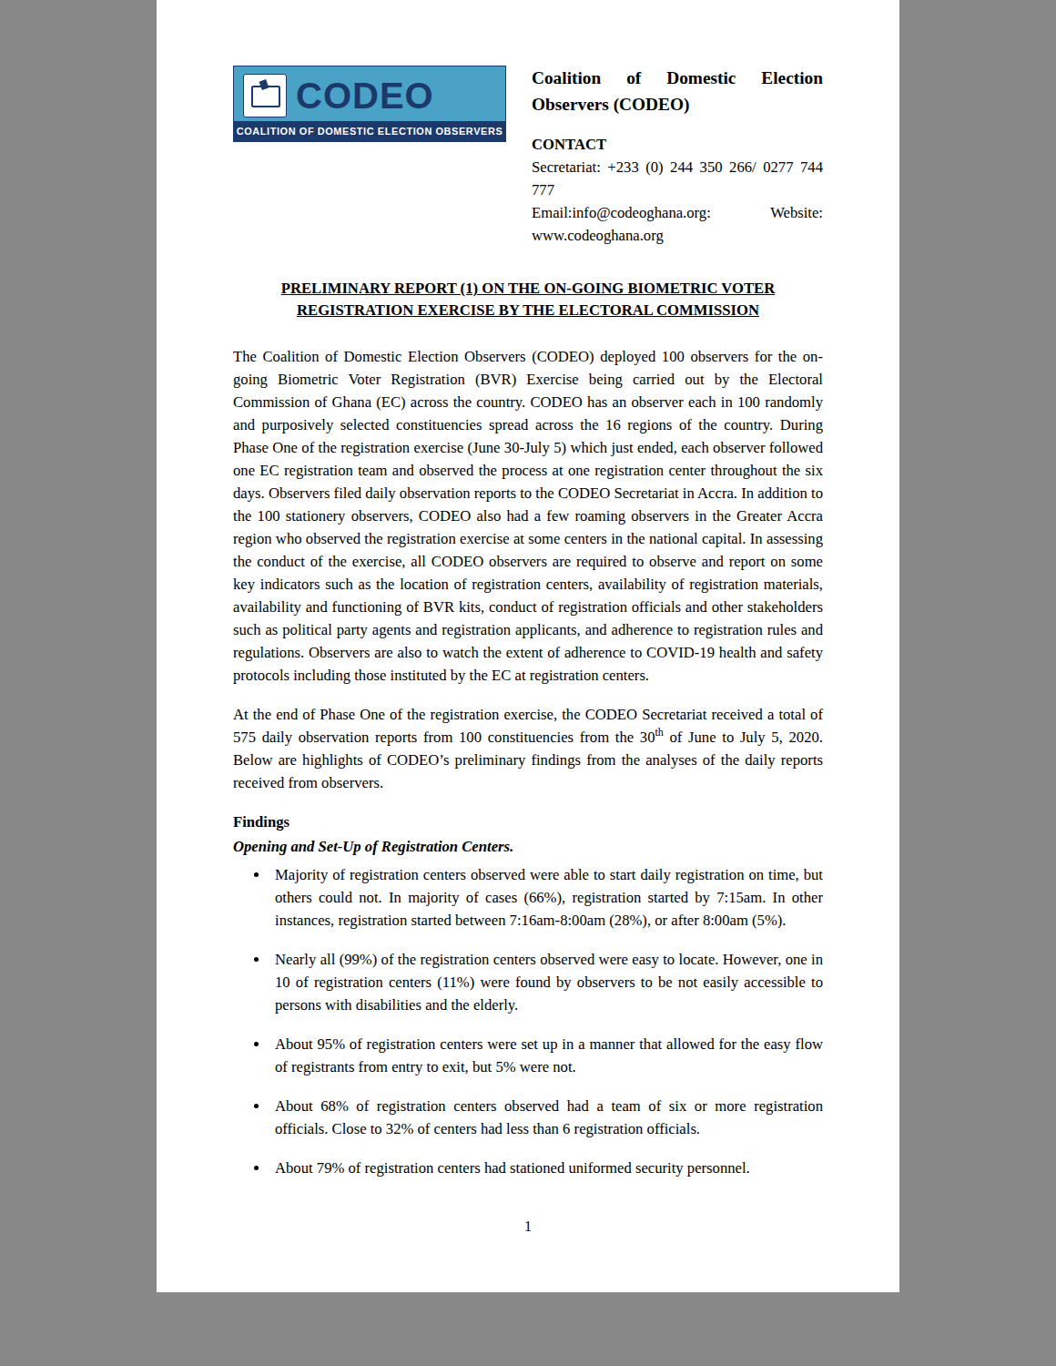CODEO
COALITION OF DOMESTIC ELECTION OBSERVERS
Coalition of Domestic Election Observers (CODEO)
CONTACT
Secretariat: +233 (0) 244 350 266/ 0277 744 777
Email:info@codeoghana.org: Website: www.codeoghana.org
Preliminary Report (1) on the On-Going Biometric Voter Registration Exercise by the Electoral Commission
The Coalition of Domestic Election Observers (CODEO) deployed 100 observers for the on-going Biometric Voter Registration (BVR) Exercise being carried out by the Electoral Commission of Ghana (EC) across the country. CODEO has an observer each in 100 randomly and purposively selected constituencies spread across the 16 regions of the country. During Phase One of the registration exercise (June 30-July 5) which just ended, each observer followed one EC registration team and observed the process at one registration center throughout the six days. Observers filed daily observation reports to the CODEO Secretariat in Accra. In addition to the 100 stationery observers, CODEO also had a few roaming observers in the Greater Accra region who observed the registration exercise at some centers in the national capital. In assessing the conduct of the exercise, all CODEO observers are required to observe and report on some key indicators such as the location of registration centers, availability of registration materials, availability and functioning of BVR kits, conduct of registration officials and other stakeholders such as political party agents and registration applicants, and adherence to registration rules and regulations. Observers are also to watch the extent of adherence to COVID-19 health and safety protocols including those instituted by the EC at registration centers.
At the end of Phase One of the registration exercise, the CODEO Secretariat received a total of 575 daily observation reports from 100 constituencies from the 30th of June to July 5, 2020. Below are highlights of CODEO’s preliminary findings from the analyses of the daily reports received from observers.
Findings
Opening and Set-Up of Registration Centers.
Majority of registration centers observed were able to start daily registration on time, but others could not. In majority of cases (66%), registration started by 7:15am. In other instances, registration started between 7:16am-8:00am (28%), or after 8:00am (5%).
Nearly all (99%) of the registration centers observed were easy to locate. However, one in 10 of registration centers (11%) were found by observers to be not easily accessible to persons with disabilities and the elderly.
About 95% of registration centers were set up in a manner that allowed for the easy flow of registrants from entry to exit, but 5% were not.
About 68% of registration centers observed had a team of six or more registration officials. Close to 32% of centers had less than 6 registration officials.
About 79% of registration centers had stationed uniformed security personnel.
1